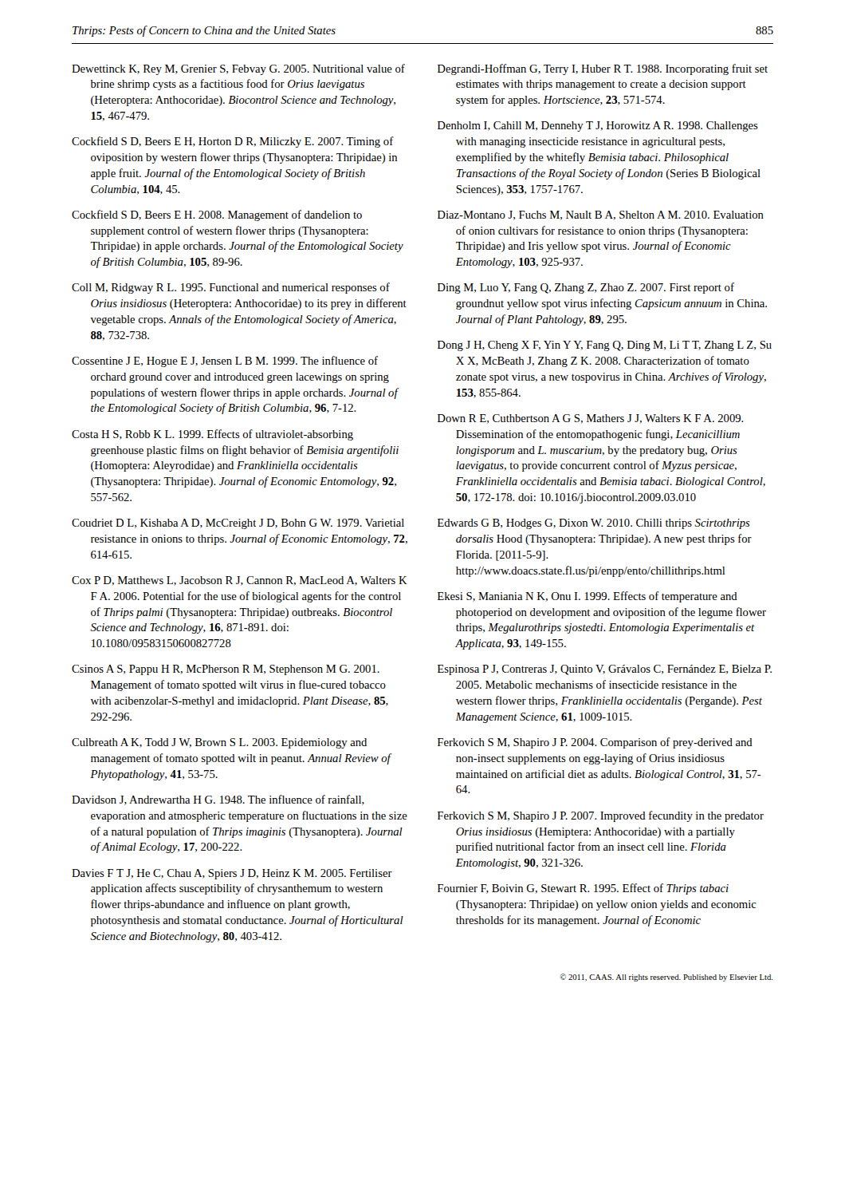Thrips: Pests of Concern to China and the United States 885
Dewettinck K, Rey M, Grenier S, Febvay G. 2005. Nutritional value of brine shrimp cysts as a factitious food for Orius laevigatus (Heteroptera: Anthocoridae). Biocontrol Science and Technology, 15, 467-479.
Cockfield S D, Beers E H, Horton D R, Miliczky E. 2007. Timing of oviposition by western flower thrips (Thysanoptera: Thripidae) in apple fruit. Journal of the Entomological Society of British Columbia, 104, 45.
Cockfield S D, Beers E H. 2008. Management of dandelion to supplement control of western flower thrips (Thysanoptera: Thripidae) in apple orchards. Journal of the Entomological Society of British Columbia, 105, 89-96.
Coll M, Ridgway R L. 1995. Functional and numerical responses of Orius insidiosus (Heteroptera: Anthocoridae) to its prey in different vegetable crops. Annals of the Entomological Society of America, 88, 732-738.
Cossentine J E, Hogue E J, Jensen L B M. 1999. The influence of orchard ground cover and introduced green lacewings on spring populations of western flower thrips in apple orchards. Journal of the Entomological Society of British Columbia, 96, 7-12.
Costa H S, Robb K L. 1999. Effects of ultraviolet-absorbing greenhouse plastic films on flight behavior of Bemisia argentifolii (Homoptera: Aleyrodidae) and Frankliniella occidentalis (Thysanoptera: Thripidae). Journal of Economic Entomology, 92, 557-562.
Coudriet D L, Kishaba A D, McCreight J D, Bohn G W. 1979. Varietial resistance in onions to thrips. Journal of Economic Entomology, 72, 614-615.
Cox P D, Matthews L, Jacobson R J, Cannon R, MacLeod A, Walters K F A. 2006. Potential for the use of biological agents for the control of Thrips palmi (Thysanoptera: Thripidae) outbreaks. Biocontrol Science and Technology, 16, 871-891. doi: 10.1080/09583150600827728
Csinos A S, Pappu H R, McPherson R M, Stephenson M G. 2001. Management of tomato spotted wilt virus in flue-cured tobacco with acibenzolar-S-methyl and imidacloprid. Plant Disease, 85, 292-296.
Culbreath A K, Todd J W, Brown S L. 2003. Epidemiology and management of tomato spotted wilt in peanut. Annual Review of Phytopathology, 41, 53-75.
Davidson J, Andrewartha H G. 1948. The influence of rainfall, evaporation and atmospheric temperature on fluctuations in the size of a natural population of Thrips imaginis (Thysanoptera). Journal of Animal Ecology, 17, 200-222.
Davies F T J, He C, Chau A, Spiers J D, Heinz K M. 2005. Fertiliser application affects susceptibility of chrysanthemum to western flower thrips-abundance and influence on plant growth, photosynthesis and stomatal conductance. Journal of Horticultural Science and Biotechnology, 80, 403-412.
Degrandi-Hoffman G, Terry I, Huber R T. 1988. Incorporating fruit set estimates with thrips management to create a decision support system for apples. Hortscience, 23, 571-574.
Denholm I, Cahill M, Dennehy T J, Horowitz A R. 1998. Challenges with managing insecticide resistance in agricultural pests, exemplified by the whitefly Bemisia tabaci. Philosophical Transactions of the Royal Society of London (Series B Biological Sciences), 353, 1757-1767.
Diaz-Montano J, Fuchs M, Nault B A, Shelton A M. 2010. Evaluation of onion cultivars for resistance to onion thrips (Thysanoptera: Thripidae) and Iris yellow spot virus. Journal of Economic Entomology, 103, 925-937.
Ding M, Luo Y, Fang Q, Zhang Z, Zhao Z. 2007. First report of groundnut yellow spot virus infecting Capsicum annuum in China. Journal of Plant Pahtology, 89, 295.
Dong J H, Cheng X F, Yin Y Y, Fang Q, Ding M, Li T T, Zhang L Z, Su X X, McBeath J, Zhang Z K. 2008. Characterization of tomato zonate spot virus, a new tospovirus in China. Archives of Virology, 153, 855-864.
Down R E, Cuthbertson A G S, Mathers J J, Walters K F A. 2009. Dissemination of the entomopathogenic fungi, Lecanicillium longisporum and L. muscarium, by the predatory bug, Orius laevigatus, to provide concurrent control of Myzus persicae, Frankliniella occidentalis and Bemisia tabaci. Biological Control, 50, 172-178. doi: 10.1016/j.biocontrol.2009.03.010
Edwards G B, Hodges G, Dixon W. 2010. Chilli thrips Scirtothrips dorsalis Hood (Thysanoptera: Thripidae). A new pest thrips for Florida. [2011-5-9]. http://www.doacs.state.fl.us/pi/enpp/ento/chillithrips.html
Ekesi S, Maniania N K, Onu I. 1999. Effects of temperature and photoperiod on development and oviposition of the legume flower thrips, Megalurothrips sjostedti. Entomologia Experimentalis et Applicata, 93, 149-155.
Espinosa P J, Contreras J, Quinto V, Grávalos C, Fernández E, Bielza P. 2005. Metabolic mechanisms of insecticide resistance in the western flower thrips, Frankliniella occidentalis (Pergande). Pest Management Science, 61, 1009-1015.
Ferkovich S M, Shapiro J P. 2004. Comparison of prey-derived and non-insect supplements on egg-laying of Orius insidiosus maintained on artificial diet as adults. Biological Control, 31, 57-64.
Ferkovich S M, Shapiro J P. 2007. Improved fecundity in the predator Orius insidiosus (Hemiptera: Anthocoridae) with a partially purified nutritional factor from an insect cell line. Florida Entomologist, 90, 321-326.
Fournier F, Boivin G, Stewart R. 1995. Effect of Thrips tabaci (Thysanoptera: Thripidae) on yellow onion yields and economic thresholds for its management. Journal of Economic
© 2011, CAAS. All rights reserved. Published by Elsevier Ltd.